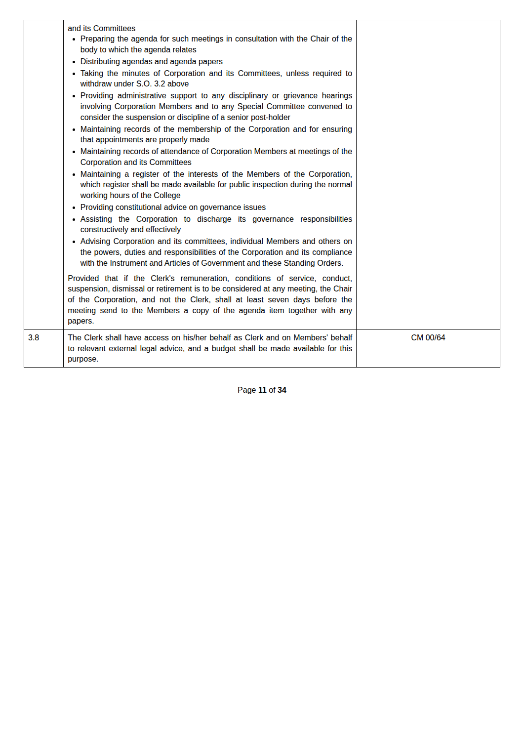| | and its Committees Preparing the agenda for such meetings in consultation with the Chair of the body to which the agenda relates Distributing agendas and agenda papers Taking the minutes of Corporation and its Committees, unless required to withdraw under S.O. 3.2 above Providing administrative support to any disciplinary or grievance hearings involving Corporation Members and to any Special Committee convened to consider the suspension or discipline of a senior post-holder Maintaining records of the membership of the Corporation and for ensuring that appointments are properly made Maintaining records of attendance of Corporation Members at meetings of the Corporation and its Committees Maintaining a register of the interests of the Members of the Corporation, which register shall be made available for public inspection during the normal working hours of the College Providing constitutional advice on governance issues Assisting the Corporation to discharge its governance responsibilities constructively and effectively Advising Corporation and its committees, individual Members and others on the powers, duties and responsibilities of the Corporation and its compliance with the Instrument and Articles of Government and these Standing Orders. Provided that if the Clerk's remuneration, conditions of service, conduct, suspension, dismissal or retirement is to be considered at any meeting, the Chair of the Corporation, and not the Clerk, shall at least seven days before the meeting send to the Members a copy of the agenda item together with any papers. | |
| 3.8 | The Clerk shall have access on his/her behalf as Clerk and on Members' behalf to relevant external legal advice, and a budget shall be made available for this purpose. | CM 00/64 |
Page 11 of 34